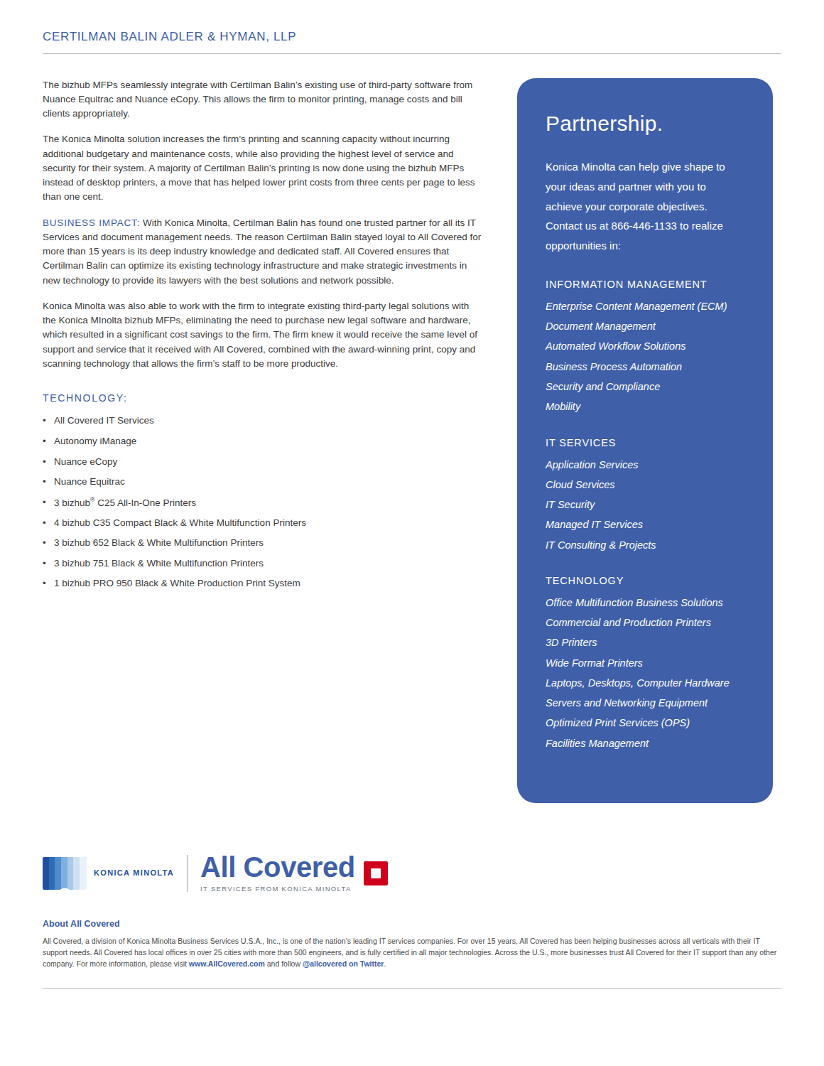Certilman Balin Adler & Hyman, LLP
The bizhub MFPs seamlessly integrate with Certilman Balin’s existing use of third-party software from Nuance Equitrac and Nuance eCopy. This allows the firm to monitor printing, manage costs and bill clients appropriately.
The Konica Minolta solution increases the firm’s printing and scanning capacity without incurring additional budgetary and maintenance costs, while also providing the highest level of service and security for their system. A majority of Certilman Balin’s printing is now done using the bizhub MFPs instead of desktop printers, a move that has helped lower print costs from three cents per page to less than one cent.
Business Impact: With Konica Minolta, Certilman Balin has found one trusted partner for all its IT Services and document management needs. The reason Certilman Balin stayed loyal to All Covered for more than 15 years is its deep industry knowledge and dedicated staff. All Covered ensures that Certilman Balin can optimize its existing technology infrastructure and make strategic investments in new technology to provide its lawyers with the best solutions and network possible.
Konica Minolta was also able to work with the firm to integrate existing third-party legal solutions with the Konica MInolta bizhub MFPs, eliminating the need to purchase new legal software and hardware, which resulted in a significant cost savings to the firm. The firm knew it would receive the same level of support and service that it received with All Covered, combined with the award-winning print, copy and scanning technology that allows the firm’s staff to be more productive.
Technology:
All Covered IT Services
Autonomy iManage
Nuance eCopy
Nuance Equitrac
3 bizhub® C25 All-In-One Printers
4 bizhub C35 Compact Black & White Multifunction Printers
3 bizhub 652 Black & White Multifunction Printers
3 bizhub 751 Black & White Multifunction Printers
1 bizhub PRO 950 Black & White Production Print System
Partnership.
Konica Minolta can help give shape to your ideas and partner with you to achieve your corporate objectives. Contact us at 866-446-1133 to realize opportunities in:
Information Management
Enterprise Content Management (ECM)
Document Management
Automated Workflow Solutions
Business Process Automation
Security and Compliance
Mobility
IT Services
Application Services
Cloud Services
IT Security
Managed IT Services
IT Consulting & Projects
Technology
Office Multifunction Business Solutions
Commercial and Production Printers
3D Printers
Wide Format Printers
Laptops, Desktops, Computer Hardware
Servers and Networking Equipment
Optimized Print Services (OPS)
Facilities Management
KONICA MINOLTA
All Covered
IT SERVICES FROM KONICA MINOLTA
About All Covered
All Covered, a division of Konica Minolta Business Services U.S.A., Inc., is one of the nation’s leading IT services companies. For over 15 years, All Covered has been helping businesses across all verticals with their IT support needs. All Covered has local offices in over 25 cities with more than 500 engineers, and is fully certified in all major technologies. Across the U.S., more businesses trust All Covered for their IT support than any other company. For more information, please visit www.AllCovered.com and follow @allcovered on Twitter.